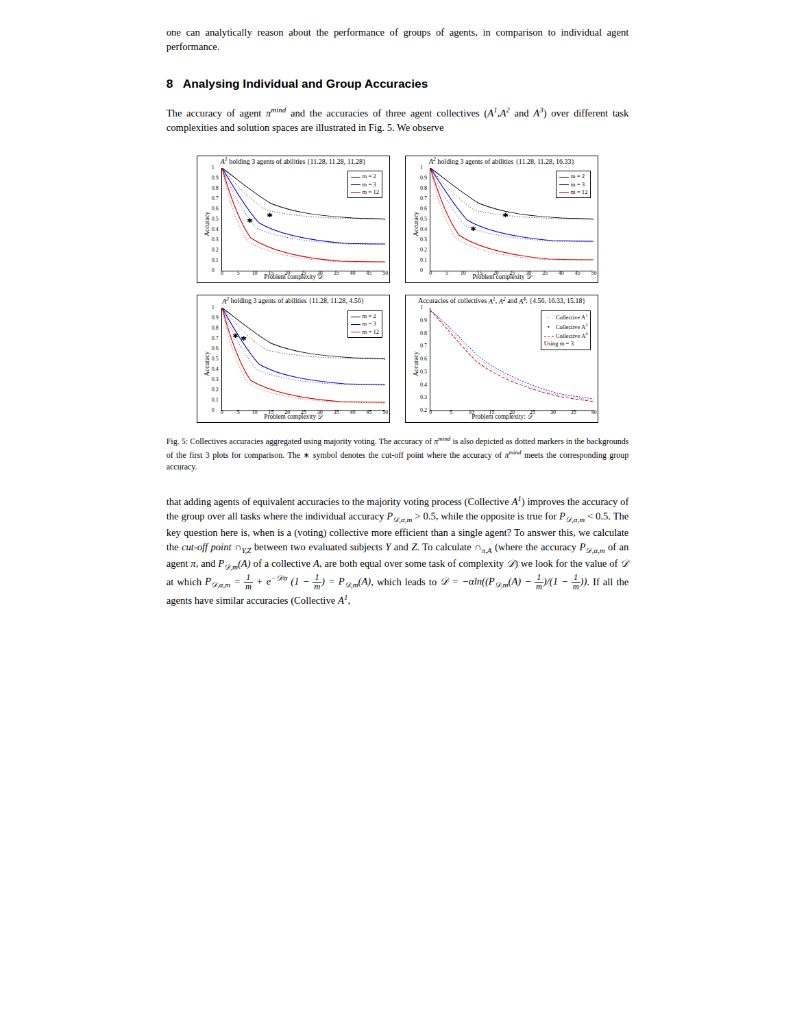one can analytically reason about the performance of groups of agents, in comparison to individual agent performance.
8 Analysing Individual and Group Accuracies
The accuracy of agent πmind and the accuracies of three agent collectives (A1,A2 and A3) over different task complexities and solution spaces are illustrated in Fig. 5. We observe
A1 holding 3 agents of abilities {11.28, 11.28, 11.28}
Accuracy 1 0.9 0.8 0.7 0.6 0.5 0.4 0.3 0.2 0.1 0 0 5 10 15 20 25 30 35 40 45 50 ✱ ✱
m = 2
m = 3
m = 12
Problem complexity 𝒟
A2 holding 3 agents of abilities {11.28, 11.28, 16.33}
Accuracy 1 0.9 0.8 0.7 0.6 0.5 0.4 0.3 0.2 0.1 0 0 5 10 15 20 25 30 35 40 45 50 ✱ ✱
m = 2
m = 3
m = 12
Problem complexity 𝒟
A3 holding 3 agents of abilities {11.28, 11.28, 4.56}
Accuracy 1 0.9 0.8 0.7 0.6 0.5 0.4 0.3 0.2 0.1 0 0 5 10 15 20 25 30 35 40 45 50 ✱ ✱
m = 2
m = 3
m = 12
Problem complexity 𝒟
Accuracies of collectives A1, A2 and A4: {4.56, 16.33, 15.18}
Accuracy 1 0.9 0.8 0.7 0.6 0.5 0.4 0.3 0.2 0 5 10 15 20 25 30 35 40
·Collective A1
•Collective A2
Collective A4
Using m = 3
Problem complexity: 𝒟
Fig. 5: Collectives accuracies aggregated using majority voting. The accuracy of πmind is also depicted as dotted markers in the backgrounds of the first 3 plots for comparison. The ∗ symbol denotes the cut-off point where the accuracy of πmind meets the corresponding group accuracy.
that adding agents of equivalent accuracies to the majority voting process (Collective A1) improves the accuracy of the group over all tasks where the individual accuracy P𝒟,α,m > 0.5, while the opposite is true for P𝒟,α,m < 0.5. The key question here is, when is a (voting) collective more efficient than a single agent? To answer this, we calculate the cut-off point ∩Y,Z between two evaluated subjects Y and Z. To calculate ∩π,A (where the accuracy P𝒟,α,m of an agent π, and P𝒟,m(A) of a collective A, are both equal over some task of complexity 𝒟) we look for the value of 𝒟 at which P𝒟,α,m = 1 m + e−𝒟⁄α (1 − 1 m) = P𝒟,m(A), which leads to 𝒟 = −αln((P𝒟,m(A) − 1 m)/(1 − 1 m)). If all the agents have similar accuracies (Collective A1,